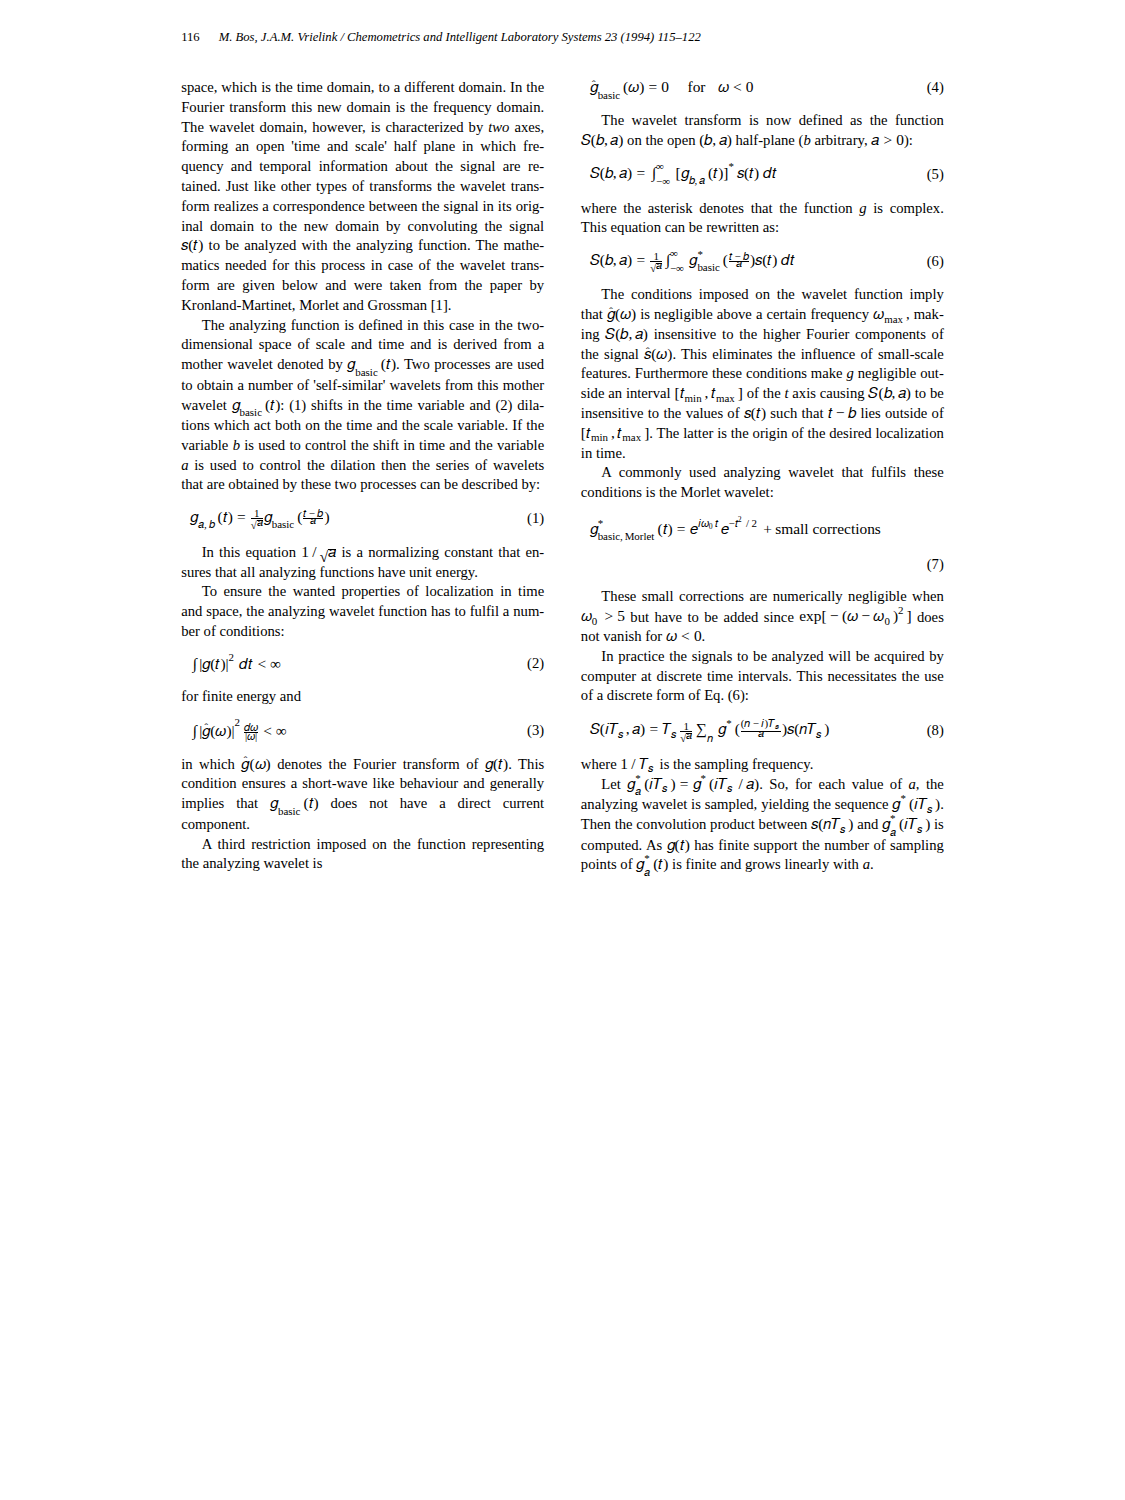116 M. Bos, J.A.M. Vrielink / Chemometrics and Intelligent Laboratory Systems 23 (1994) 115–122
space, which is the time domain, to a different domain. In the Fourier transform this new domain is the frequency domain. The wavelet domain, however, is characterized by two axes, forming an open 'time and scale' half plane in which frequency and temporal information about the signal are retained. Just like other types of transforms the wavelet transform realizes a correspondence between the signal in its original domain to the new domain by convoluting the signal s(t) to be analyzed with the analyzing function. The mathematics needed for this process in case of the wavelet transform are given below and were taken from the paper by Kronland-Martinet, Morlet and Grossman [1].
The analyzing function is defined in this case in the two-dimensional space of scale and time and is derived from a mother wavelet denoted by gbasic(t). Two processes are used to obtain a number of 'self-similar' wavelets from this mother wavelet gbasic(t): (1) shifts in the time variable and (2) dilations which act both on the time and the scale variable. If the variable b is used to control the shift in time and the variable a is used to control the dilation then the series of wavelets that are obtained by these two processes can be described by:
ga,b (t) = 1a gbasic (t−ba) (1)
In this equation 1/a is a normalizing constant that ensures that all analyzing functions have unit energy.
To ensure the wanted properties of localization in time and space, the analyzing wavelet function has to fulfil a number of conditions:
∫ |g(t)|2 dt <∞ (2)
for finite energy and
∫ |ĝ(ω)|2 dω|ω| <∞ (3)
in which ĝ(ω) denotes the Fourier transform of g(t). This condition ensures a short-wave like behaviour and generally implies that gbasic(t) does not have a direct current component.
A third restriction imposed on the function representing the analyzing wavelet is
ĝbasic (ω) =0 for ω<0 (4)
The wavelet transform is now defined as the function S(b,a) on the open (b,a) half-plane (b arbitrary, a>0):
S(b,a) = ∫−∞∞ [gb,a(t)]* s(t) dt (5)
where the asterisk denotes that the function g is complex. This equation can be rewritten as:
S(b,a) = 1a ∫−∞∞ gbasic* (t−ba) s(t) dt (6)
The conditions imposed on the wavelet function imply that ĝ(ω) is negligible above a certain frequency ωmax, making S(b,a) insensitive to the higher Fourier components of the signal ŝ(ω). This eliminates the influence of small-scale features. Furthermore these conditions make g negligible outside an interval [tmin,tmax] of the t axis causing S(b,a) to be insensitive to the values of s(t) such that t−b lies outside of [tmin,tmax]. The latter is the origin of the desired localization in time.
A commonly used analyzing wavelet that fulfils these conditions is the Morlet wavelet:
gbasic,Morlet* (t) = eiω0t e−t2/2 + small corrections
(7)
These small corrections are numerically negligible when ω0>5 but have to be added since exp[−(ω−ω0)2] does not vanish for ω<0.
In practice the signals to be analyzed will be acquired by computer at discrete time intervals. This necessitates the use of a discrete form of Eq. (6):
S(iTs,a) = Ts 1a ∑n g* ((n−i)Tsa) s(nTs) (8)
where 1/Ts is the sampling frequency.
Let ga*(iTs)=g*(iTs/a). So, for each value of a, the analyzing wavelet is sampled, yielding the sequence g*(iTs). Then the convolution product between s(nTs) and ga*(iTs) is computed. As g(t) has finite support the number of sampling points of ga*(t) is finite and grows linearly with a.